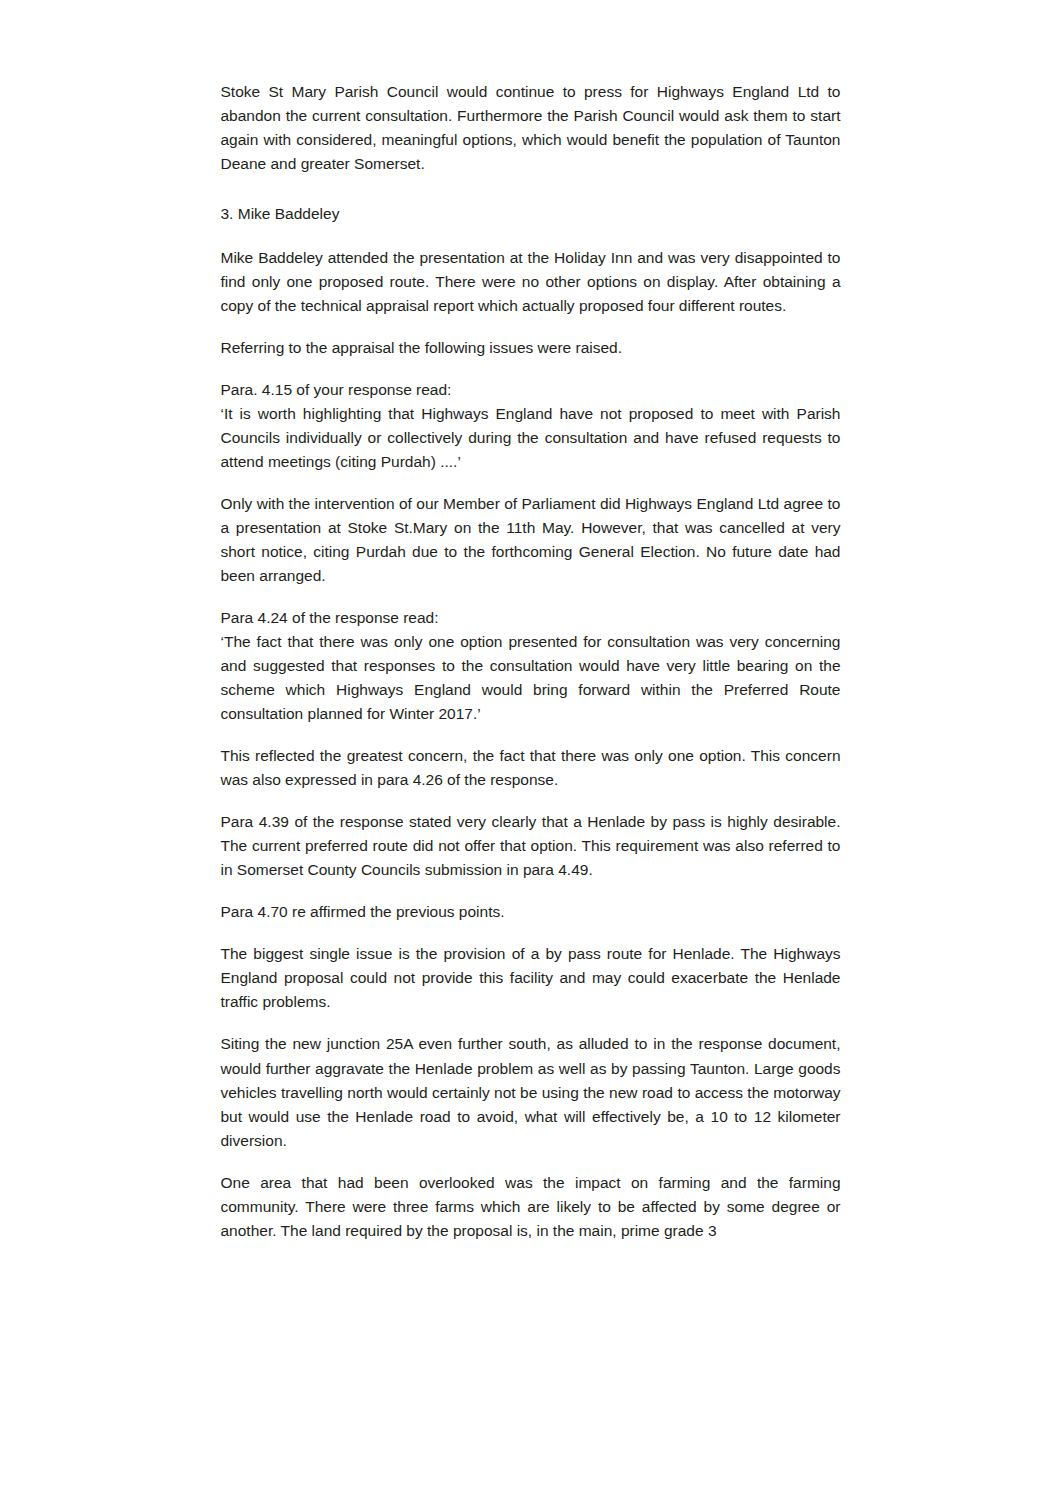Stoke St Mary Parish Council would continue to press for Highways England Ltd to abandon the current consultation. Furthermore the Parish Council would ask them to start again with considered, meaningful options, which would benefit the population of Taunton Deane and greater Somerset.
3. Mike Baddeley
Mike Baddeley attended the presentation at the Holiday Inn and was very disappointed to find only one proposed route. There were no other options on display. After obtaining a copy of the technical appraisal report which actually proposed four different routes.
Referring to the appraisal the following issues were raised.
Para. 4.15 of your response read:
‘It is worth highlighting that Highways England have not proposed to meet with Parish Councils individually or collectively during the consultation and have refused requests to attend meetings (citing Purdah) ....’
Only with the intervention of our Member of Parliament did Highways England Ltd agree to a presentation at Stoke St.Mary on the 11th May. However, that was cancelled at very short notice, citing Purdah due to the forthcoming General Election. No future date had been arranged.
Para 4.24 of the response read:
‘The fact that there was only one option presented for consultation was very concerning and suggested that responses to the consultation would have very little bearing on the scheme which Highways England would bring forward within the Preferred Route consultation planned for Winter 2017.’
This reflected the greatest concern, the fact that there was only one option. This concern was also expressed in para 4.26 of the response.
Para 4.39 of the response stated very clearly that a Henlade by pass is highly desirable. The current preferred route did not offer that option. This requirement was also referred to in Somerset County Councils submission in para 4.49.
Para 4.70 re affirmed the previous points.
The biggest single issue is the provision of a by pass route for Henlade. The Highways England proposal could not provide this facility and may could exacerbate the Henlade traffic problems.
Siting the new junction 25A even further south, as alluded to in the response document, would further aggravate the Henlade problem as well as by passing Taunton. Large goods vehicles travelling north would certainly not be using the new road to access the motorway but would use the Henlade road to avoid, what will effectively be, a 10 to 12 kilometer diversion.
One area that had been overlooked was the impact on farming and the farming community. There were three farms which are likely to be affected by some degree or another. The land required by the proposal is, in the main, prime grade 3